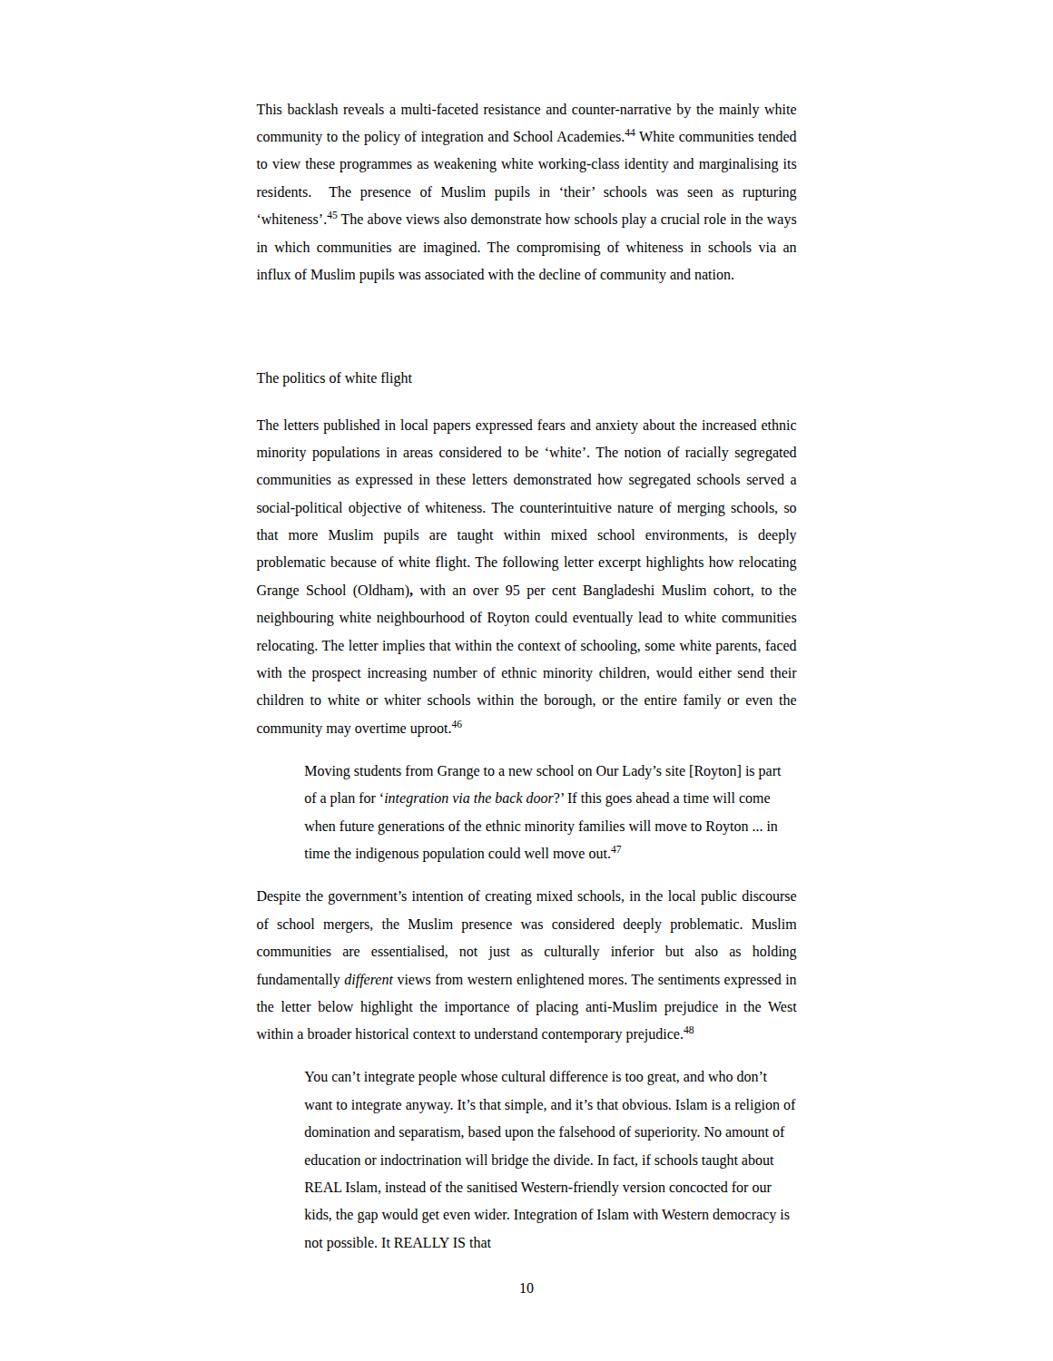This backlash reveals a multi-faceted resistance and counter-narrative by the mainly white community to the policy of integration and School Academies.44 White communities tended to view these programmes as weakening white working-class identity and marginalising its residents. The presence of Muslim pupils in ‘their’ schools was seen as rupturing ‘whiteness’.45 The above views also demonstrate how schools play a crucial role in the ways in which communities are imagined. The compromising of whiteness in schools via an influx of Muslim pupils was associated with the decline of community and nation.
The politics of white flight
The letters published in local papers expressed fears and anxiety about the increased ethnic minority populations in areas considered to be ‘white’. The notion of racially segregated communities as expressed in these letters demonstrated how segregated schools served a social-political objective of whiteness. The counterintuitive nature of merging schools, so that more Muslim pupils are taught within mixed school environments, is deeply problematic because of white flight. The following letter excerpt highlights how relocating Grange School (Oldham), with an over 95 per cent Bangladeshi Muslim cohort, to the neighbouring white neighbourhood of Royton could eventually lead to white communities relocating. The letter implies that within the context of schooling, some white parents, faced with the prospect increasing number of ethnic minority children, would either send their children to white or whiter schools within the borough, or the entire family or even the community may overtime uproot.46
Moving students from Grange to a new school on Our Lady’s site [Royton] is part of a plan for ‘integration via the back door?’ If this goes ahead a time will come when future generations of the ethnic minority families will move to Royton ... in time the indigenous population could well move out.47
Despite the government’s intention of creating mixed schools, in the local public discourse of school mergers, the Muslim presence was considered deeply problematic. Muslim communities are essentialised, not just as culturally inferior but also as holding fundamentally different views from western enlightened mores. The sentiments expressed in the letter below highlight the importance of placing anti-Muslim prejudice in the West within a broader historical context to understand contemporary prejudice.48
You can’t integrate people whose cultural difference is too great, and who don’t want to integrate anyway. It’s that simple, and it’s that obvious. Islam is a religion of domination and separatism, based upon the falsehood of superiority. No amount of education or indoctrination will bridge the divide. In fact, if schools taught about REAL Islam, instead of the sanitised Western-friendly version concocted for our kids, the gap would get even wider. Integration of Islam with Western democracy is not possible. It REALLY IS that
10